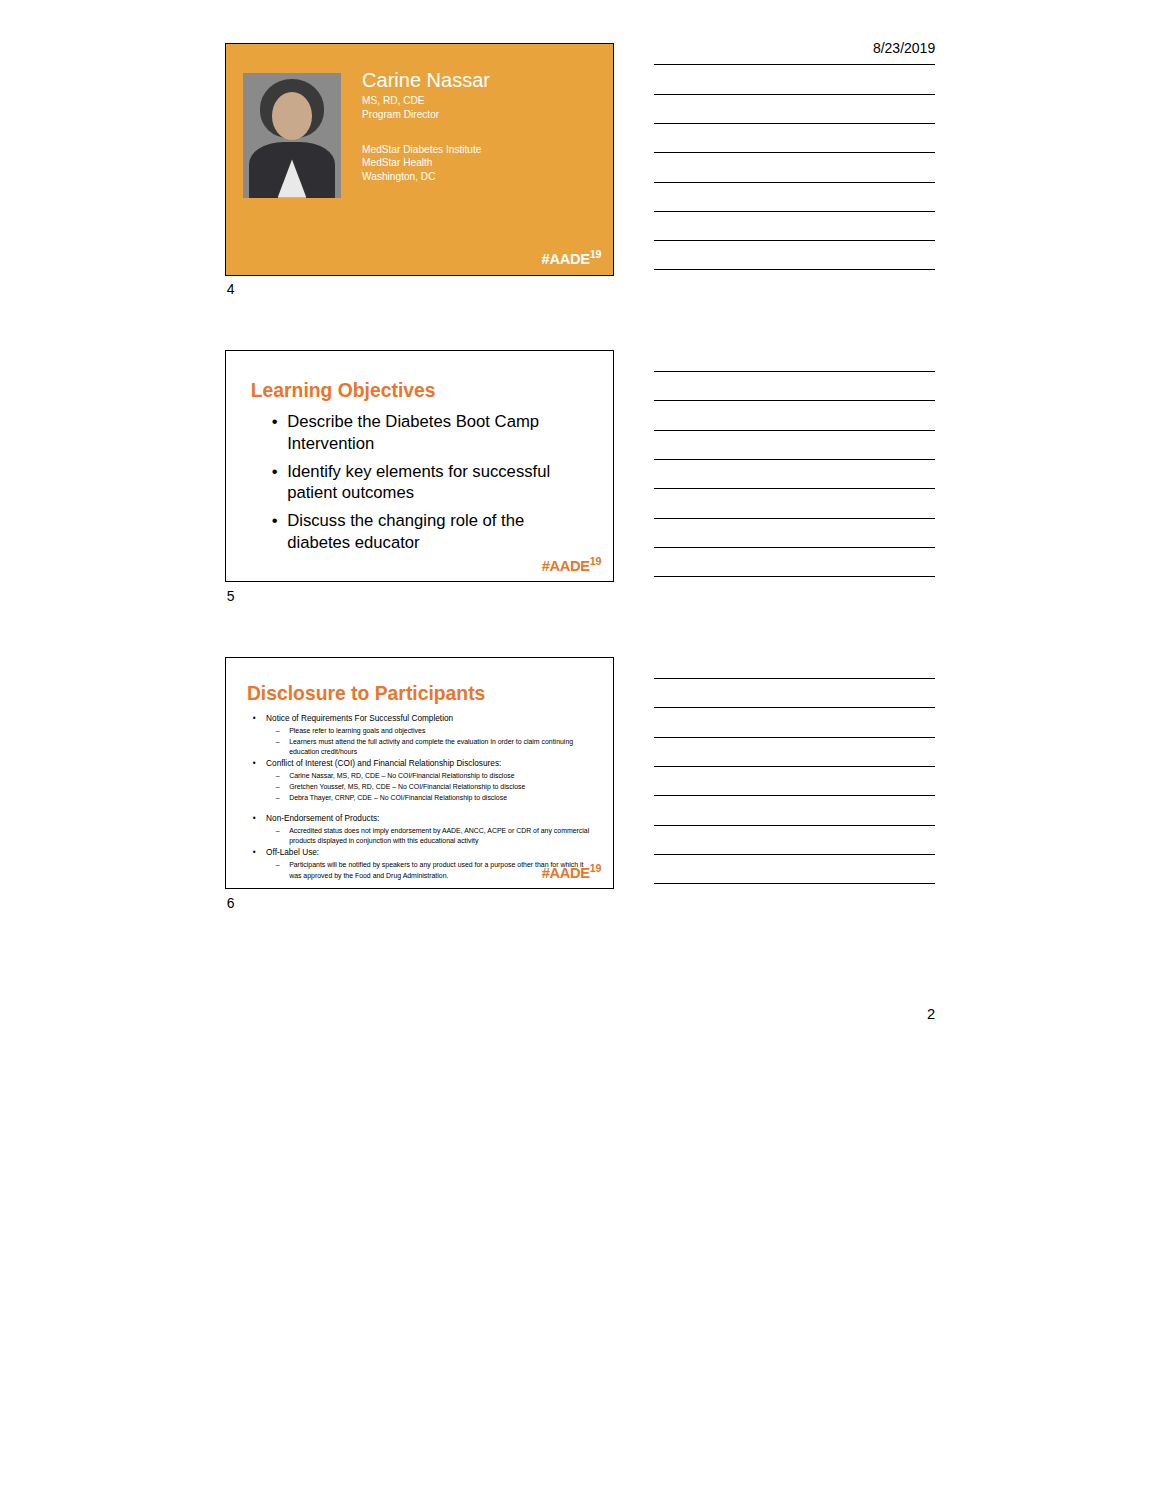8/23/2019
Carine Nassar
MS, RD, CDE
Program Director
MedStar Diabetes Institute
MedStar Health
Washington, DC
#AADE19
4
Learning Objectives
Describe the Diabetes Boot Camp Intervention
Identify key elements for successful patient outcomes
Discuss the changing role of the diabetes educator
#AADE19
5
Disclosure to Participants
Notice of Requirements For Successful Completion
Please refer to learning goals and objectives
Learners must attend the full activity and complete the evaluation in order to claim continuing education credit/hours
Conflict of Interest (COI) and Financial Relationship Disclosures:
Carine Nassar, MS, RD, CDE – No COI/Financial Relationship to disclose
Gretchen Youssef, MS, RD, CDE – No COI/Financial Relationship to disclose
Debra Thayer, CRNP, CDE – No COI/Financial Relationship to disclose
Non-Endorsement of Products:
Accredited status does not imply endorsement by AADE, ANCC, ACPE or CDR of any commercial products displayed in conjunction with this educational activity
Off-Label Use:
Participants will be notified by speakers to any product used for a purpose other than for which it was approved by the Food and Drug Administration.
#AADE19
6
2